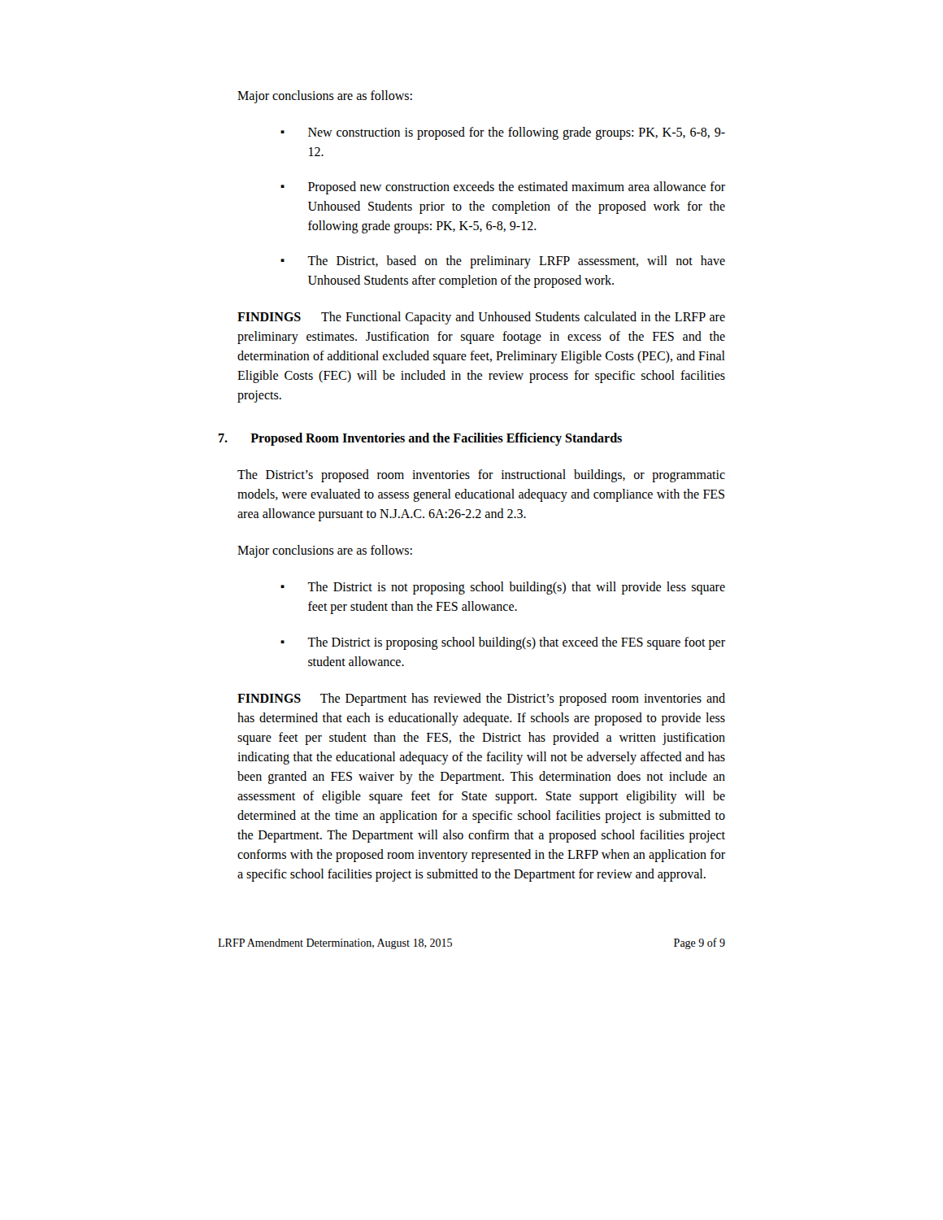Major conclusions are as follows:
New construction is proposed for the following grade groups: PK, K-5, 6-8, 9-12.
Proposed new construction exceeds the estimated maximum area allowance for Unhoused Students prior to the completion of the proposed work for the following grade groups: PK, K-5, 6-8, 9-12.
The District, based on the preliminary LRFP assessment, will not have Unhoused Students after completion of the proposed work.
FINDINGS The Functional Capacity and Unhoused Students calculated in the LRFP are preliminary estimates. Justification for square footage in excess of the FES and the determination of additional excluded square feet, Preliminary Eligible Costs (PEC), and Final Eligible Costs (FEC) will be included in the review process for specific school facilities projects.
7. Proposed Room Inventories and the Facilities Efficiency Standards
The District’s proposed room inventories for instructional buildings, or programmatic models, were evaluated to assess general educational adequacy and compliance with the FES area allowance pursuant to N.J.A.C. 6A:26-2.2 and 2.3.
Major conclusions are as follows:
The District is not proposing school building(s) that will provide less square feet per student than the FES allowance.
The District is proposing school building(s) that exceed the FES square foot per student allowance.
FINDINGS The Department has reviewed the District’s proposed room inventories and has determined that each is educationally adequate. If schools are proposed to provide less square feet per student than the FES, the District has provided a written justification indicating that the educational adequacy of the facility will not be adversely affected and has been granted an FES waiver by the Department. This determination does not include an assessment of eligible square feet for State support. State support eligibility will be determined at the time an application for a specific school facilities project is submitted to the Department. The Department will also confirm that a proposed school facilities project conforms with the proposed room inventory represented in the LRFP when an application for a specific school facilities project is submitted to the Department for review and approval.
LRFP Amendment Determination, August 18, 2015 Page 9 of 9